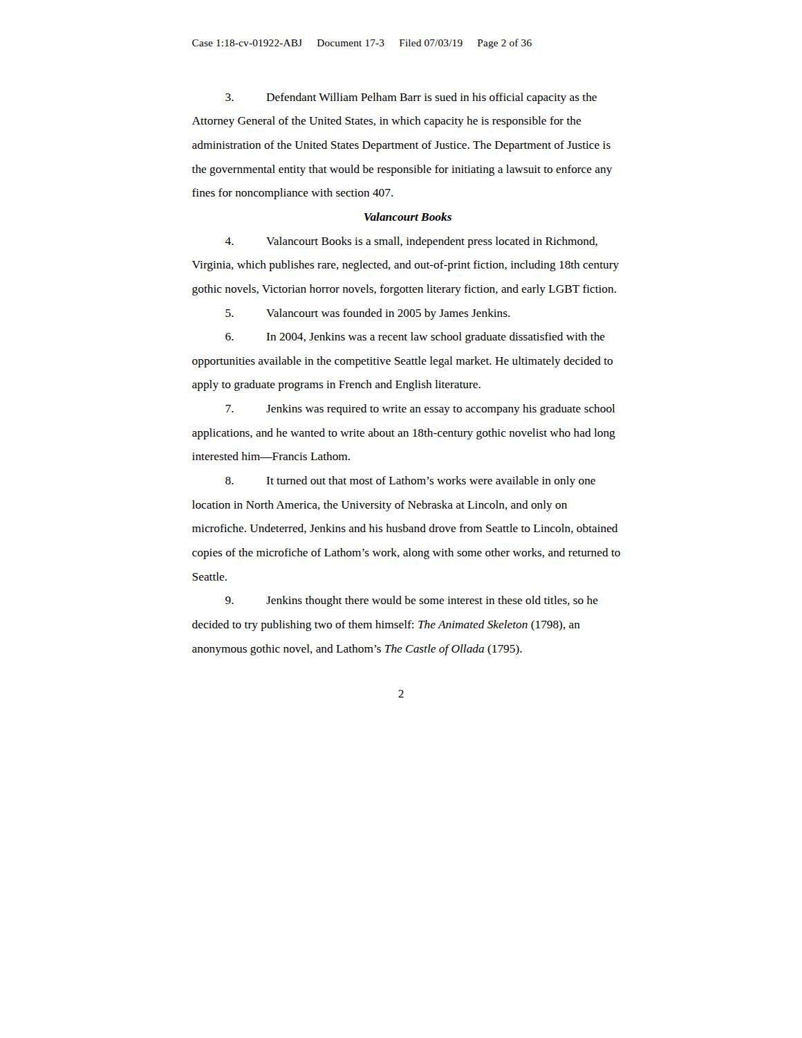Case 1:18-cv-01922-ABJ Document 17-3 Filed 07/03/19 Page 2 of 36
3. Defendant William Pelham Barr is sued in his official capacity as the Attorney General of the United States, in which capacity he is responsible for the administration of the United States Department of Justice. The Department of Justice is the governmental entity that would be responsible for initiating a lawsuit to enforce any fines for noncompliance with section 407.
Valancourt Books
4. Valancourt Books is a small, independent press located in Richmond, Virginia, which publishes rare, neglected, and out-of-print fiction, including 18th century gothic novels, Victorian horror novels, forgotten literary fiction, and early LGBT fiction.
5. Valancourt was founded in 2005 by James Jenkins.
6. In 2004, Jenkins was a recent law school graduate dissatisfied with the opportunities available in the competitive Seattle legal market. He ultimately decided to apply to graduate programs in French and English literature.
7. Jenkins was required to write an essay to accompany his graduate school applications, and he wanted to write about an 18th-century gothic novelist who had long interested him—Francis Lathom.
8. It turned out that most of Lathom’s works were available in only one location in North America, the University of Nebraska at Lincoln, and only on microfiche. Undeterred, Jenkins and his husband drove from Seattle to Lincoln, obtained copies of the microfiche of Lathom’s work, along with some other works, and returned to Seattle.
9. Jenkins thought there would be some interest in these old titles, so he decided to try publishing two of them himself: The Animated Skeleton (1798), an anonymous gothic novel, and Lathom’s The Castle of Ollada (1795).
2